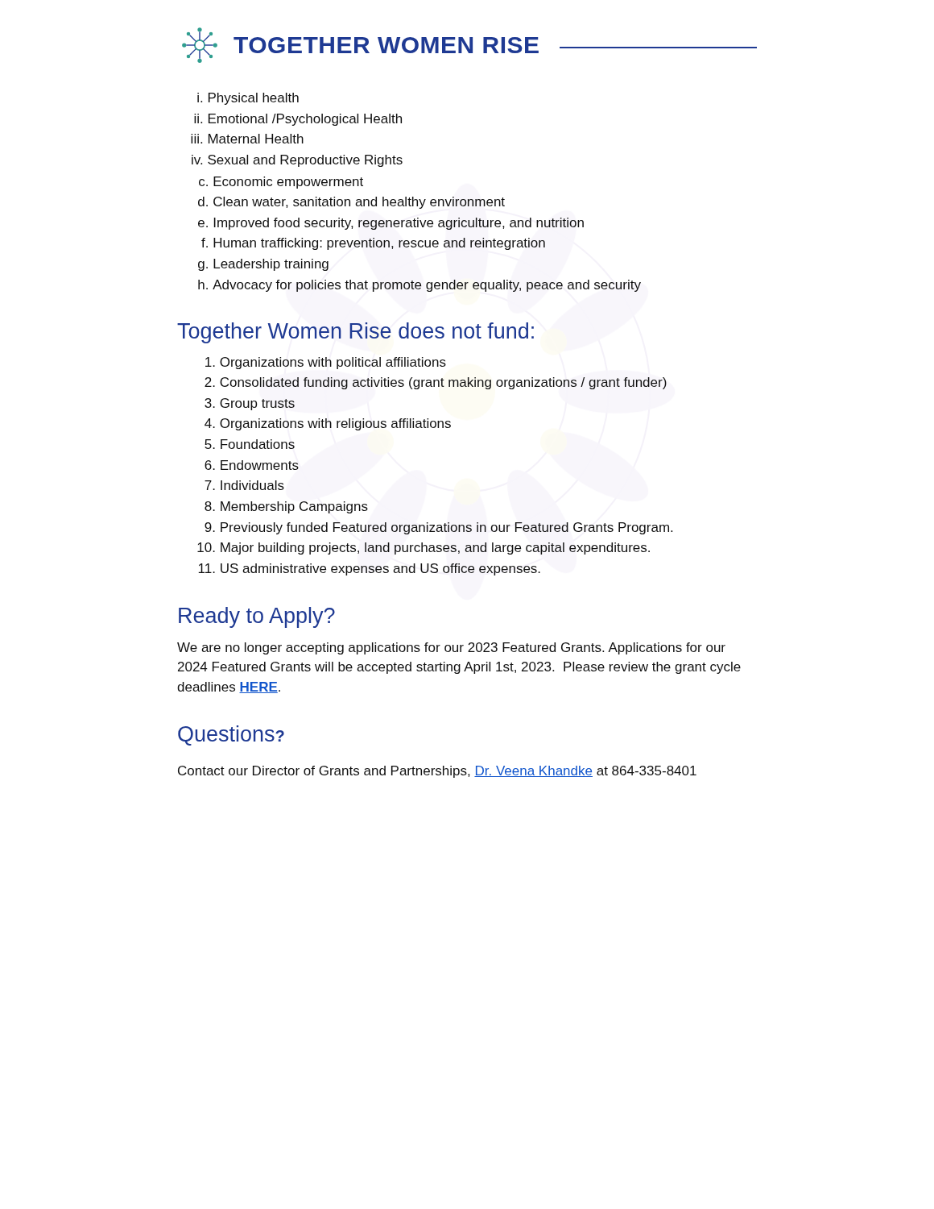TOGETHER WOMEN RISE
Physical health
Emotional /Psychological Health
Maternal Health
Sexual and Reproductive Rights
Economic empowerment
Clean water, sanitation and healthy environment
Improved food security, regenerative agriculture, and nutrition
Human trafficking: prevention, rescue and reintegration
Leadership training
Advocacy for policies that promote gender equality, peace and security
Together Women Rise does not fund:
Organizations with political affiliations
Consolidated funding activities (grant making organizations / grant funder)
Group trusts
Organizations with religious affiliations
Foundations
Endowments
Individuals
Membership Campaigns
Previously funded Featured organizations in our Featured Grants Program.
Major building projects, land purchases, and large capital expenditures.
US administrative expenses and US office expenses.
Ready to Apply?
We are no longer accepting applications for our 2023 Featured Grants. Applications for our 2024 Featured Grants will be accepted starting April 1st, 2023. Please review the grant cycle deadlines HERE.
Questions?
Contact our Director of Grants and Partnerships, Dr. Veena Khandke at 864-335-8401